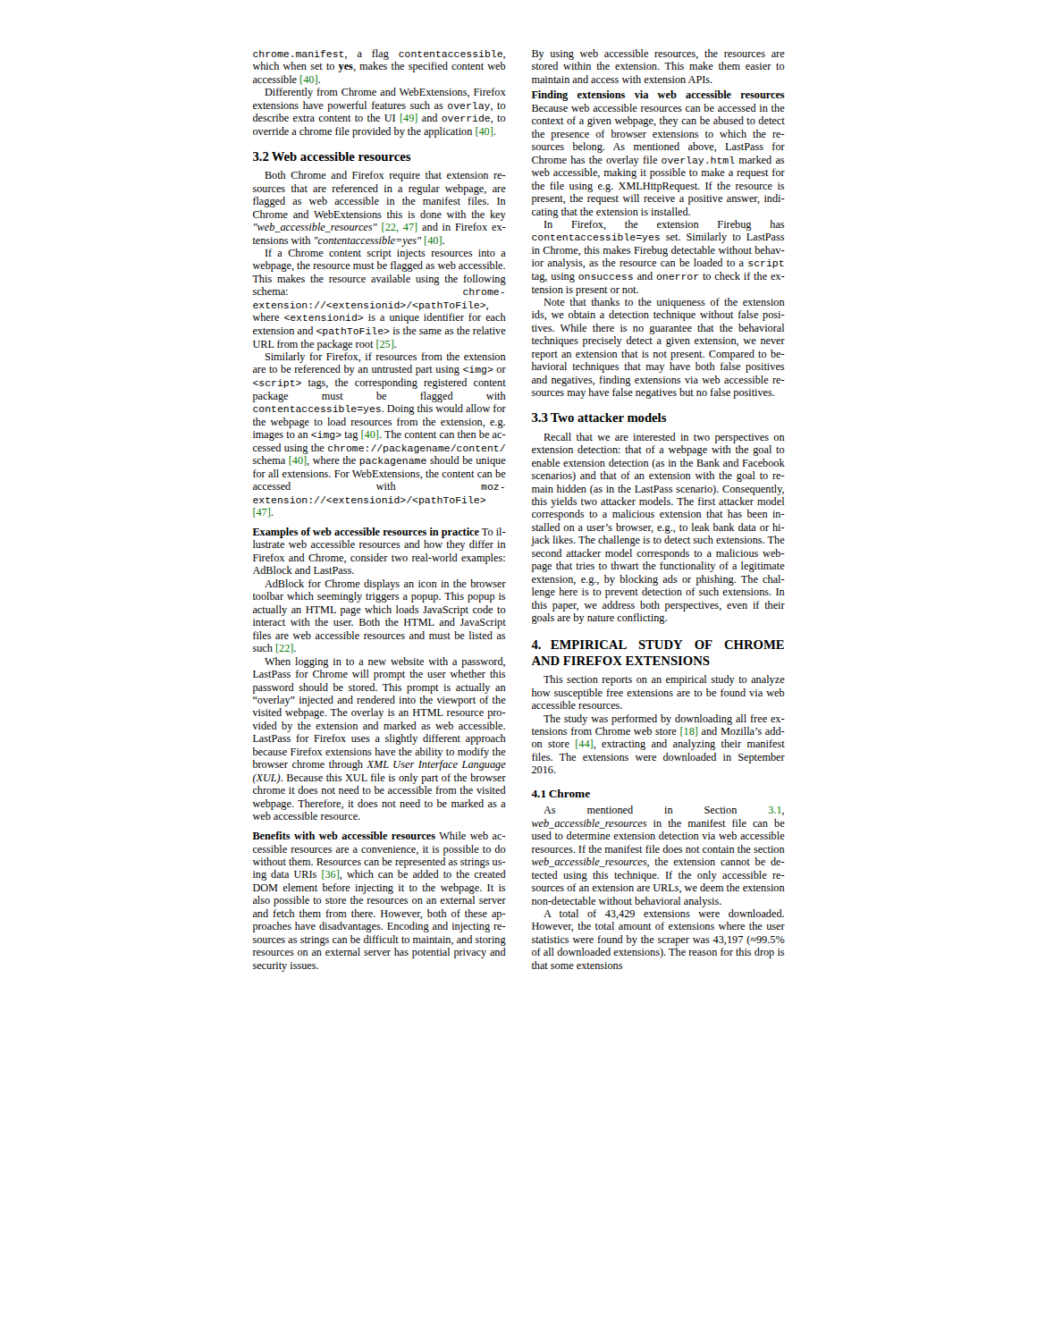chrome.manifest, a flag contentaccessible, which when set to yes, makes the specified content web accessible [40].
Differently from Chrome and WebExtensions, Firefox extensions have powerful features such as overlay, to describe extra content to the UI [49] and override, to override a chrome file provided by the application [40].
3.2 Web accessible resources
Both Chrome and Firefox require that extension resources that are referenced in a regular webpage, are flagged as web accessible in the manifest files. In Chrome and WebExtensions this is done with the key "web_accessible_resources" [22, 47] and in Firefox extensions with "contentaccessible=yes" [40].
If a Chrome content script injects resources into a webpage, the resource must be flagged as web accessible. This makes the resource available using the following schema: chrome-extension://<extensionid>/<pathToFile>, where <extensionid> is a unique identifier for each extension and <pathToFile> is the same as the relative URL from the package root [25].
Similarly for Firefox, if resources from the extension are to be referenced by an untrusted part using <img> or <script> tags, the corresponding registered content package must be flagged with contentaccessible=yes. Doing this would allow for the webpage to load resources from the extension, e.g. images to an <img> tag [40]. The content can then be accessed using the chrome://packagename/content/ schema [40], where the packagename should be unique for all extensions. For WebExtensions, the content can be accessed with moz-extension://<extensionid>/<pathToFile> [47].
Examples of web accessible resources in practice To illustrate web accessible resources and how they differ in Firefox and Chrome, consider two real-world examples: AdBlock and LastPass.
AdBlock for Chrome displays an icon in the browser toolbar which seemingly triggers a popup. This popup is actually an HTML page which loads JavaScript code to interact with the user. Both the HTML and JavaScript files are web accessible resources and must be listed as such [22].
When logging in to a new website with a password, LastPass for Chrome will prompt the user whether this password should be stored. This prompt is actually an “overlay” injected and rendered into the viewport of the visited webpage. The overlay is an HTML resource provided by the extension and marked as web accessible. LastPass for Firefox uses a slightly different approach because Firefox extensions have the ability to modify the browser chrome through XML User Interface Language (XUL). Because this XUL file is only part of the browser chrome it does not need to be accessible from the visited webpage. Therefore, it does not need to be marked as a web accessible resource.
Benefits with web accessible resources While web accessible resources are a convenience, it is possible to do without them. Resources can be represented as strings using data URIs [36], which can be added to the created DOM element before injecting it to the webpage. It is also possible to store the resources on an external server and fetch them from there. However, both of these approaches have disadvantages. Encoding and injecting resources as strings can be difficult to maintain, and storing resources on an external server has potential privacy and security issues.
By using web accessible resources, the resources are stored within the extension. This make them easier to maintain and access with extension APIs.
Finding extensions via web accessible resources Because web accessible resources can be accessed in the context of a given webpage, they can be abused to detect the presence of browser extensions to which the resources belong. As mentioned above, LastPass for Chrome has the overlay file overlay.html marked as web accessible, making it possible to make a request for the file using e.g. XMLHttpRequest. If the resource is present, the request will receive a positive answer, indicating that the extension is installed.
In Firefox, the extension Firebug has contentaccessible=yes set. Similarly to LastPass in Chrome, this makes Firebug detectable without behavior analysis, as the resource can be loaded to a script tag, using onsuccess and onerror to check if the extension is present or not.
Note that thanks to the uniqueness of the extension ids, we obtain a detection technique without false positives. While there is no guarantee that the behavioral techniques precisely detect a given extension, we never report an extension that is not present. Compared to behavioral techniques that may have both false positives and negatives, finding extensions via web accessible resources may have false negatives but no false positives.
3.3 Two attacker models
Recall that we are interested in two perspectives on extension detection: that of a webpage with the goal to enable extension detection (as in the Bank and Facebook scenarios) and that of an extension with the goal to remain hidden (as in the LastPass scenario). Consequently, this yields two attacker models. The first attacker model corresponds to a malicious extension that has been installed on a user’s browser, e.g., to leak bank data or hijack likes. The challenge is to detect such extensions. The second attacker model corresponds to a malicious webpage that tries to thwart the functionality of a legitimate extension, e.g., by blocking ads or phishing. The challenge here is to prevent detection of such extensions. In this paper, we address both perspectives, even if their goals are by nature conflicting.
4. EMPIRICAL STUDY OF CHROME AND FIREFOX EXTENSIONS
This section reports on an empirical study to analyze how susceptible free extensions are to be found via web accessible resources.
The study was performed by downloading all free extensions from Chrome web store [18] and Mozilla’s add-on store [44], extracting and analyzing their manifest files. The extensions were downloaded in September 2016.
4.1 Chrome
As mentioned in Section 3.1, web_accessible_resources in the manifest file can be used to determine extension detection via web accessible resources. If the manifest file does not contain the section web_accessible_resources, the extension cannot be detected using this technique. If the only accessible resources of an extension are URLs, we deem the extension non-detectable without behavioral analysis.
A total of 43,429 extensions were downloaded. However, the total amount of extensions where the user statistics were found by the scraper was 43,197 (≈99.5% of all downloaded extensions). The reason for this drop is that some extensions